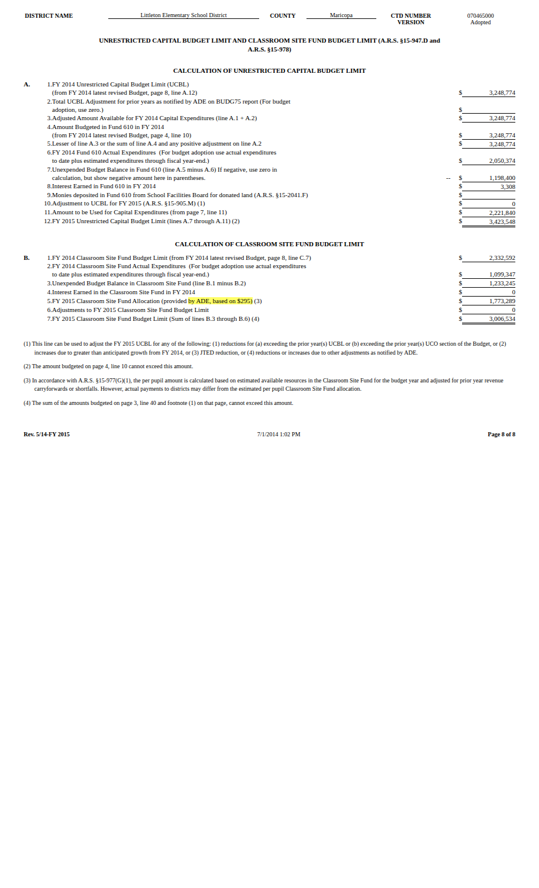| DISTRICT NAME | Littleton Elementary School District | COUNTY | Maricopa | CTD NUMBER | 070465000 |
| | | | | VERSION | Adopted |
UNRESTRICTED CAPITAL BUDGET LIMIT AND CLASSROOM SITE FUND BUDGET LIMIT (A.R.S. §15-947.D and
A.R.S. §15-978)
CALCULATION OF UNRESTRICTED CAPITAL BUDGET LIMIT
| A. | 1. | FY 2014 Unrestricted Capital Budget Limit (UCBL) | | |
| | | (from FY 2014 latest revised Budget, page 8, line A.12) | $ | 3,248,774 |
| | 2. | Total UCBL Adjustment for prior years as notified by ADE on BUDG75 report (For budget | | |
| | | adoption, use zero.) | $ | |
| | 3. | Adjusted Amount Available for FY 2014 Capital Expenditures (line A.1 + A.2) | $ | 3,248,774 |
| | 4. | Amount Budgeted in Fund 610 in FY 2014 | | |
| | | (from FY 2014 latest revised Budget, page 4, line 10) | $ | 3,248,774 |
| | 5. | Lesser of line A.3 or the sum of line A.4 and any positive adjustment on line A.2 | $ | 3,248,774 |
| | 6. | FY 2014 Fund 610 Actual Expenditures (For budget adoption use actual expenditures | | |
| | | to date plus estimated expenditures through fiscal year-end.) | $ | 2,050,374 |
| | 7. | Unexpended Budget Balance in Fund 610 (line A.5 minus A.6) If negative, use zero in | | |
| | | calculation, but show negative amount here in parentheses. | -- | $ | 1,198,400 |
| | 8. | Interest Earned in Fund 610 in FY 2014 | $ | 3,308 |
| | 9. | Monies deposited in Fund 610 from School Facilities Board for donated land (A.R.S. §15-2041.F) | $ | |
| | 10. | Adjustment to UCBL for FY 2015 (A.R.S. §15-905.M) (1) | $ | 0 |
| | 11. | Amount to be Used for Capital Expenditures (from page 7, line 11) | $ | 2,221,840 |
| | 12. | FY 2015 Unrestricted Capital Budget Limit (lines A.7 through A.11) (2) | $ | 3,423,548 |
CALCULATION OF CLASSROOM SITE FUND BUDGET LIMIT
| B. | 1. | FY 2014 Classroom Site Fund Budget Limit (from FY 2014 latest revised Budget, page 8, line C.7) | $ | 2,332,592 |
| | 2. | FY 2014 Classroom Site Fund Actual Expenditures (For budget adoption use actual expenditures | | |
| | | to date plus estimated expenditures through fiscal year-end.) | $ | 1,099,347 |
| | 3. | Unexpended Budget Balance in Classroom Site Fund (line B.1 minus B.2) | $ | 1,233,245 |
| | 4. | Interest Earned in the Classroom Site Fund in FY 2014 | $ | 0 |
| | 5. | FY 2015 Classroom Site Fund Allocation (provided by ADE, based on $295) (3) | $ | 1,773,289 |
| | 6. | Adjustments to FY 2015 Classroom Site Fund Budget Limit | $ | 0 |
| | 7. | FY 2015 Classroom Site Fund Budget Limit (Sum of lines B.3 through B.6) (4) | $ | 3,006,534 |
(1) This line can be used to adjust the FY 2015 UCBL for any of the following: (1) reductions for (a) exceeding the prior year(s) UCBL or (b) exceeding the prior year(s) UCO section of the Budget, or (2) increases due to greater than anticipated growth from FY 2014, or (3) JTED reduction, or (4) reductions or increases due to other adjustments as notified by ADE.
(2) The amount budgeted on page 4, line 10 cannot exceed this amount.
(3) In accordance with A.R.S. §15-977(G)(1), the per pupil amount is calculated based on estimated available resources in the Classroom Site Fund for the budget year and adjusted for prior year revenue carryforwards or shortfalls. However, actual payments to districts may differ from the estimated per pupil Classroom Site Fund allocation.
(4) The sum of the amounts budgeted on page 3, line 40 and footnote (1) on that page, cannot exceed this amount.
Rev. 5/14-FY 2015
7/1/2014 1:02 PM
Page 8 of 8